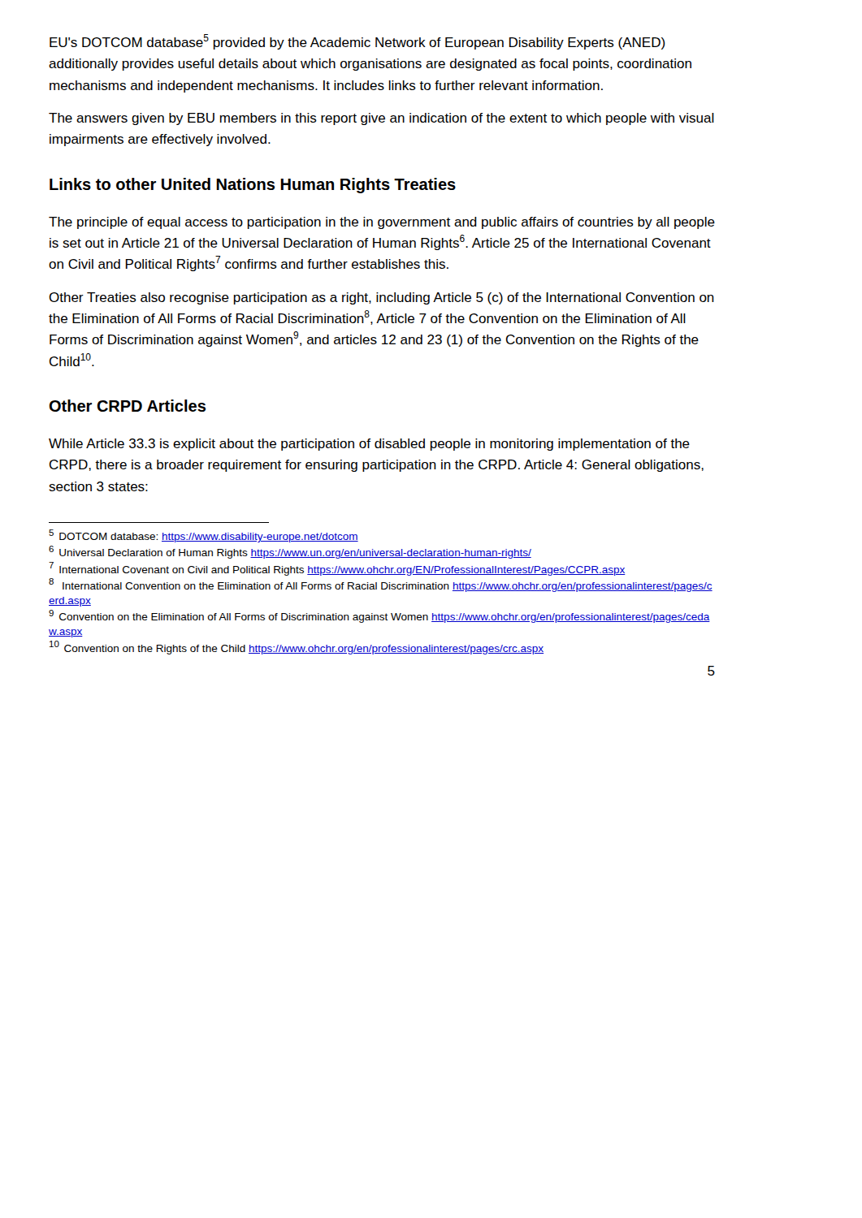EU's DOTCOM database5 provided by the Academic Network of European Disability Experts (ANED) additionally provides useful details about which organisations are designated as focal points, coordination mechanisms and independent mechanisms. It includes links to further relevant information.
The answers given by EBU members in this report give an indication of the extent to which people with visual impairments are effectively involved.
Links to other United Nations Human Rights Treaties
The principle of equal access to participation in the in government and public affairs of countries by all people is set out in Article 21 of the Universal Declaration of Human Rights6. Article 25 of the International Covenant on Civil and Political Rights7 confirms and further establishes this.
Other Treaties also recognise participation as a right, including Article 5 (c) of the International Convention on the Elimination of All Forms of Racial Discrimination8, Article 7 of the Convention on the Elimination of All Forms of Discrimination against Women9, and articles 12 and 23 (1) of the Convention on the Rights of the Child10.
Other CRPD Articles
While Article 33.3 is explicit about the participation of disabled people in monitoring implementation of the CRPD, there is a broader requirement for ensuring participation in the CRPD. Article 4: General obligations, section 3 states:
5 DOTCOM database: https://www.disability-europe.net/dotcom
6 Universal Declaration of Human Rights https://www.un.org/en/universal-declaration-human-rights/
7 International Covenant on Civil and Political Rights https://www.ohchr.org/EN/ProfessionalInterest/Pages/CCPR.aspx
8 International Convention on the Elimination of All Forms of Racial Discrimination https://www.ohchr.org/en/professionalinterest/pages/cerd.aspx
9 Convention on the Elimination of All Forms of Discrimination against Women https://www.ohchr.org/en/professionalinterest/pages/cedaw.aspx
10 Convention on the Rights of the Child https://www.ohchr.org/en/professionalinterest/pages/crc.aspx
5